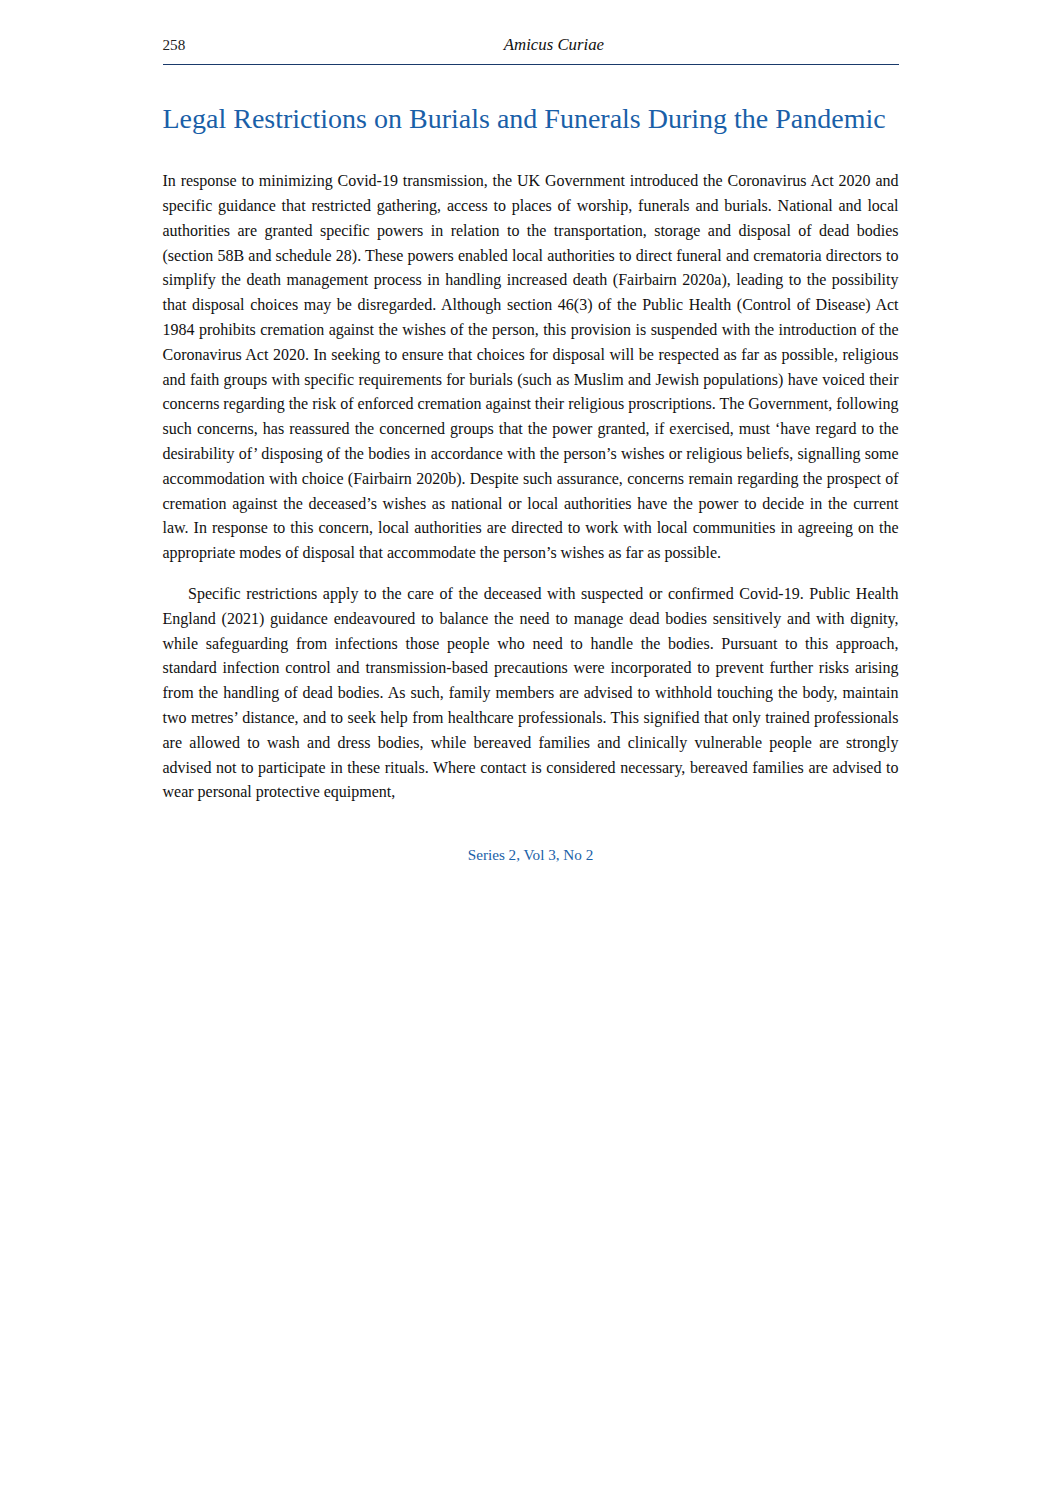258 Amicus Curiae
Legal Restrictions on Burials and Funerals During the Pandemic
In response to minimizing Covid-19 transmission, the UK Government introduced the Coronavirus Act 2020 and specific guidance that restricted gathering, access to places of worship, funerals and burials. National and local authorities are granted specific powers in relation to the transportation, storage and disposal of dead bodies (section 58B and schedule 28). These powers enabled local authorities to direct funeral and crematoria directors to simplify the death management process in handling increased death (Fairbairn 2020a), leading to the possibility that disposal choices may be disregarded. Although section 46(3) of the Public Health (Control of Disease) Act 1984 prohibits cremation against the wishes of the person, this provision is suspended with the introduction of the Coronavirus Act 2020. In seeking to ensure that choices for disposal will be respected as far as possible, religious and faith groups with specific requirements for burials (such as Muslim and Jewish populations) have voiced their concerns regarding the risk of enforced cremation against their religious proscriptions. The Government, following such concerns, has reassured the concerned groups that the power granted, if exercised, must ‘have regard to the desirability of’ disposing of the bodies in accordance with the person’s wishes or religious beliefs, signalling some accommodation with choice (Fairbairn 2020b). Despite such assurance, concerns remain regarding the prospect of cremation against the deceased’s wishes as national or local authorities have the power to decide in the current law. In response to this concern, local authorities are directed to work with local communities in agreeing on the appropriate modes of disposal that accommodate the person’s wishes as far as possible.
Specific restrictions apply to the care of the deceased with suspected or confirmed Covid-19. Public Health England (2021) guidance endeavoured to balance the need to manage dead bodies sensitively and with dignity, while safeguarding from infections those people who need to handle the bodies. Pursuant to this approach, standard infection control and transmission-based precautions were incorporated to prevent further risks arising from the handling of dead bodies. As such, family members are advised to withhold touching the body, maintain two metres’ distance, and to seek help from healthcare professionals. This signified that only trained professionals are allowed to wash and dress bodies, while bereaved families and clinically vulnerable people are strongly advised not to participate in these rituals. Where contact is considered necessary, bereaved families are advised to wear personal protective equipment,
Series 2, Vol 3, No 2